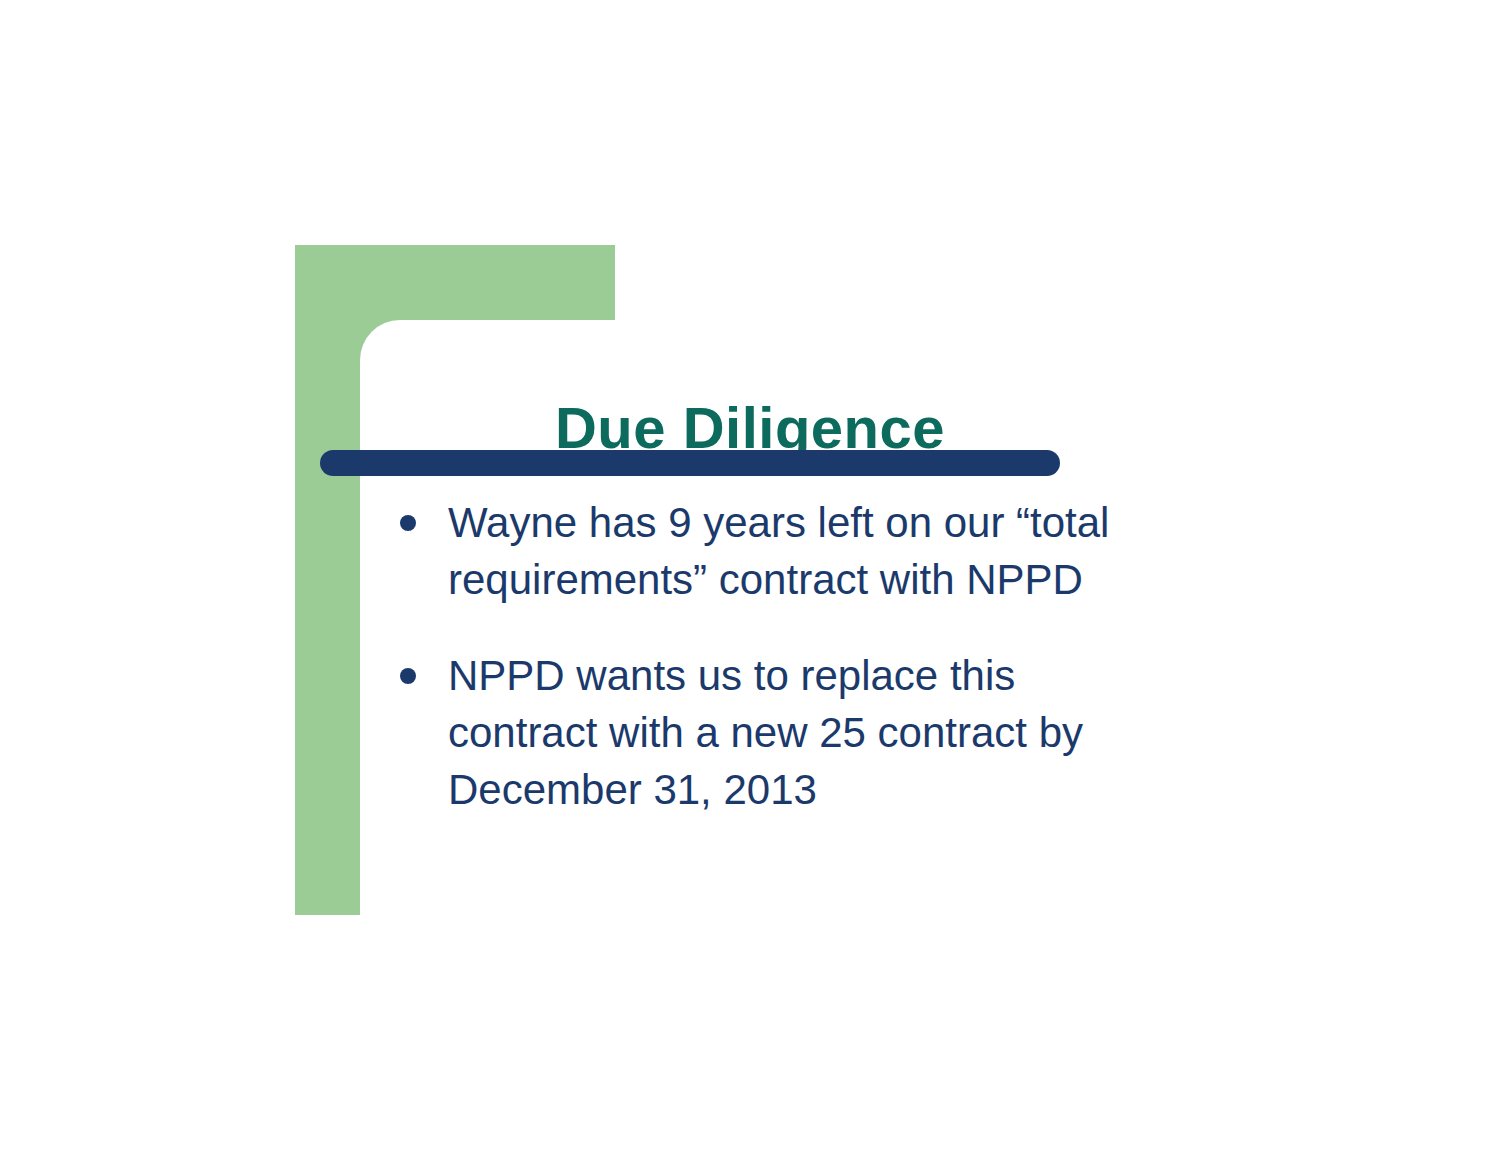Due Diligence
Wayne has 9 years left on our “total requirements” contract with NPPD
NPPD wants us to replace this contract with a new 25 contract by December 31, 2013